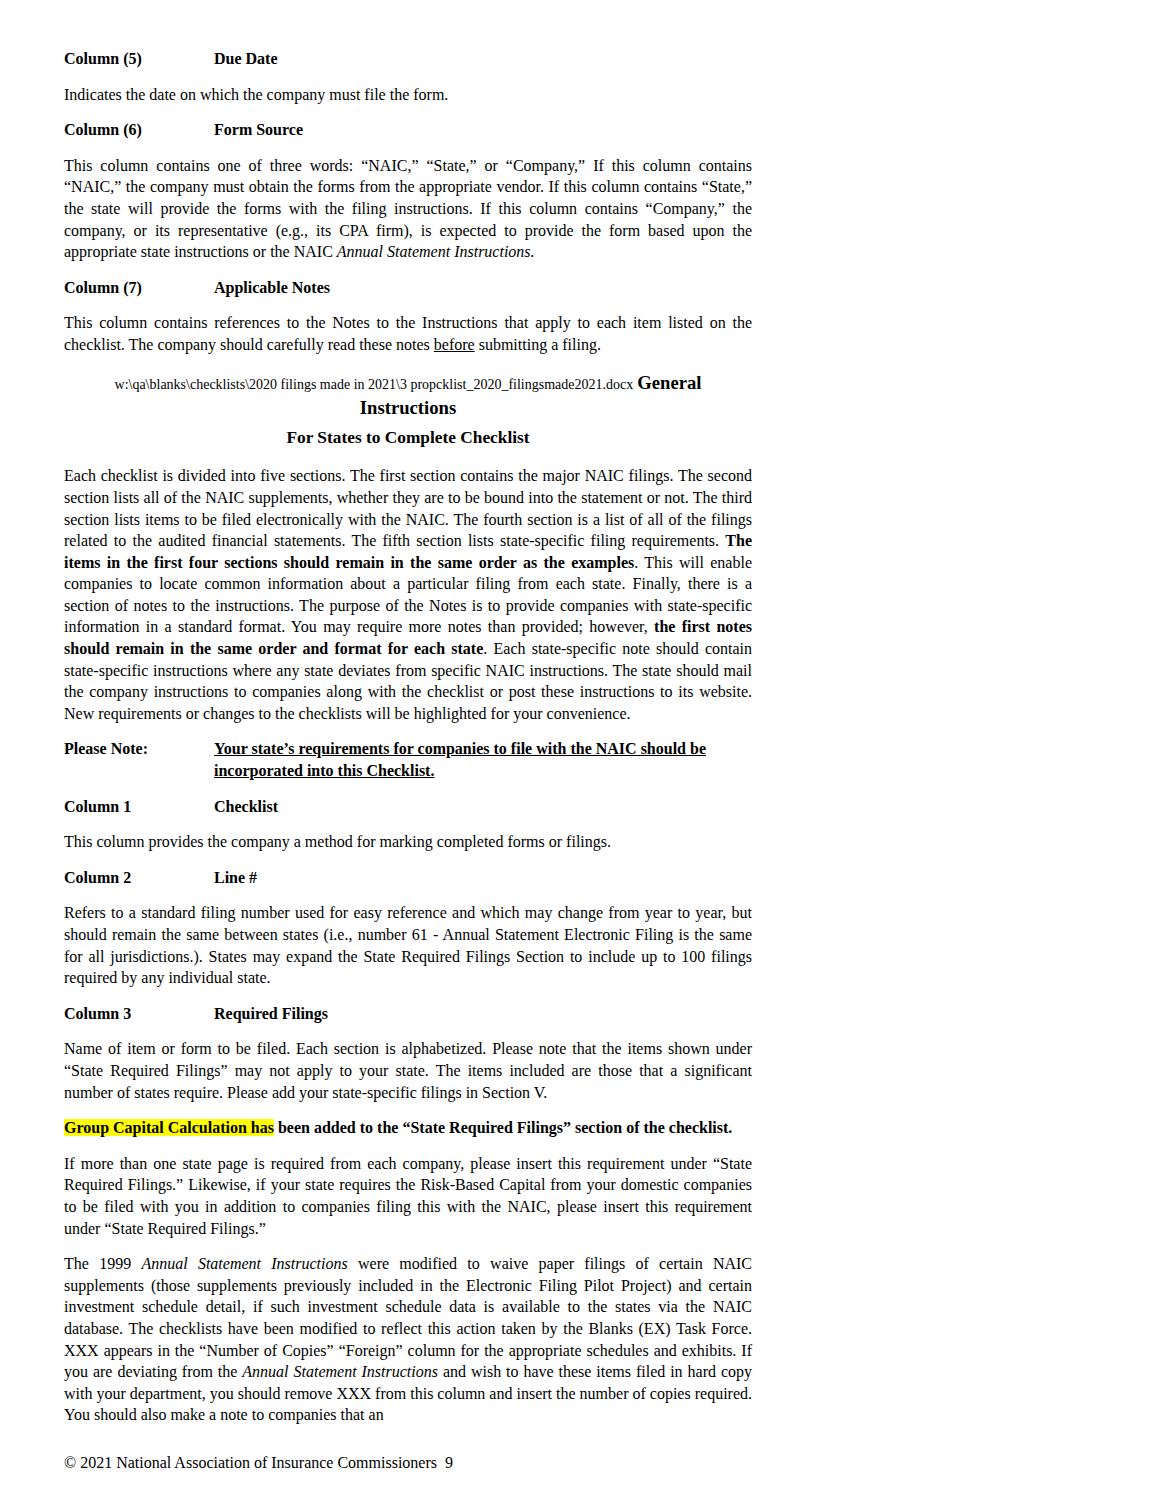Column (5) Due Date
Indicates the date on which the company must file the form.
Column (6) Form Source
This column contains one of three words: “NAIC,” “State,” or “Company,” If this column contains “NAIC,” the company must obtain the forms from the appropriate vendor. If this column contains “State,” the state will provide the forms with the filing instructions. If this column contains “Company,” the company, or its representative (e.g., its CPA firm), is expected to provide the form based upon the appropriate state instructions or the NAIC Annual Statement Instructions.
Column (7) Applicable Notes
This column contains references to the Notes to the Instructions that apply to each item listed on the checklist. The company should carefully read these notes before submitting a filing.
w:\qa\blanks\checklists\2020 filings made in 2021\3 propcklist_2020_filingsmade2021.docx General Instructions
For States to Complete Checklist
Each checklist is divided into five sections. The first section contains the major NAIC filings. The second section lists all of the NAIC supplements, whether they are to be bound into the statement or not. The third section lists items to be filed electronically with the NAIC. The fourth section is a list of all of the filings related to the audited financial statements. The fifth section lists state-specific filing requirements. The items in the first four sections should remain in the same order as the examples. This will enable companies to locate common information about a particular filing from each state. Finally, there is a section of notes to the instructions. The purpose of the Notes is to provide companies with state-specific information in a standard format. You may require more notes than provided; however, the first notes should remain in the same order and format for each state. Each state-specific note should contain state-specific instructions where any state deviates from specific NAIC instructions. The state should mail the company instructions to companies along with the checklist or post these instructions to its website. New requirements or changes to the checklists will be highlighted for your convenience.
Please Note: Your state’s requirements for companies to file with the NAIC should be incorporated into this Checklist.
Column 1 Checklist
This column provides the company a method for marking completed forms or filings.
Column 2 Line #
Refers to a standard filing number used for easy reference and which may change from year to year, but should remain the same between states (i.e., number 61 - Annual Statement Electronic Filing is the same for all jurisdictions.). States may expand the State Required Filings Section to include up to 100 filings required by any individual state.
Column 3 Required Filings
Name of item or form to be filed. Each section is alphabetized. Please note that the items shown under “State Required Filings” may not apply to your state. The items included are those that a significant number of states require. Please add your state-specific filings in Section V.
Group Capital Calculation has been added to the “State Required Filings” section of the checklist.
If more than one state page is required from each company, please insert this requirement under “State Required Filings.” Likewise, if your state requires the Risk-Based Capital from your domestic companies to be filed with you in addition to companies filing this with the NAIC, please insert this requirement under “State Required Filings.”
The 1999 Annual Statement Instructions were modified to waive paper filings of certain NAIC supplements (those supplements previously included in the Electronic Filing Pilot Project) and certain investment schedule detail, if such investment schedule data is available to the states via the NAIC database. The checklists have been modified to reflect this action taken by the Blanks (EX) Task Force. XXX appears in the “Number of Copies” “Foreign” column for the appropriate schedules and exhibits. If you are deviating from the Annual Statement Instructions and wish to have these items filed in hard copy with your department, you should remove XXX from this column and insert the number of copies required. You should also make a note to companies that an
© 2021 National Association of Insurance Commissioners 9